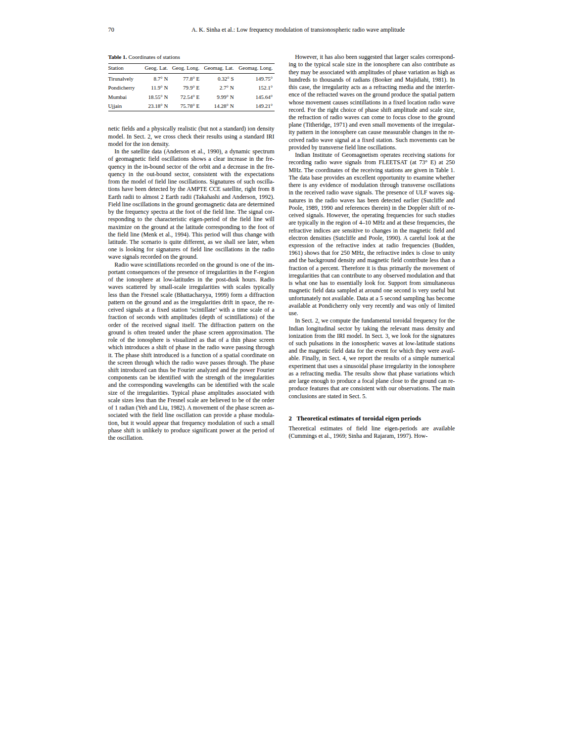70 A. K. Sinha et al.: Low frequency modulation of transionospheric radio wave amplitude
Table 1. Coordinates of stations
| Station | Geog. Lat. | Geog. Long. | Geomag. Lat. | Geomag. Long. |
| --- | --- | --- | --- | --- |
| Tirunalvely | 8.7° N | 77.8° E | 0.32° S | 149.75° |
| Pondicherry | 11.9° N | 79.9° E | 2.7° N | 152.1° |
| Mumbai | 18.55° N | 72.54° E | 9.99° N | 145.64° |
| Ujjain | 23.18° N | 75.78° E | 14.28° N | 149.21° |
netic fields and a physically realistic (but not a standard) ion density model. In Sect. 2, we cross check their results using a standard IRI model for the ion density.
In the satellite data (Anderson et al., 1990), a dynamic spectrum of geomagnetic field oscillations shows a clear increase in the frequency in the in-bound sector of the orbit and a decrease in the frequency in the out-bound sector, consistent with the expectations from the model of field line oscillations. Signatures of such oscillations have been detected by the AMPTE CCE satellite, right from 8 Earth radii to almost 2 Earth radii (Takahashi and Anderson, 1992). Field line oscillations in the ground geomagnetic data are determined by the frequency spectra at the foot of the field line. The signal corresponding to the characteristic eigen-period of the field line will maximize on the ground at the latitude corresponding to the foot of the field line (Menk et al., 1994). This period will thus change with latitude. The scenario is quite different, as we shall see later, when one is looking for signatures of field line oscillations in the radio wave signals recorded on the ground.
Radio wave scintillations recorded on the ground is one of the important consequences of the presence of irregularities in the F-region of the ionosphere at low-latitudes in the post-dusk hours. Radio waves scattered by small-scale irregularities with scales typically less than the Fresnel scale (Bhattacharyya, 1999) form a diffraction pattern on the ground and as the irregularities drift in space, the received signals at a fixed station ‘scintillate’ with a time scale of a fraction of seconds with amplitudes (depth of scintillations) of the order of the received signal itself. The diffraction pattern on the ground is often treated under the phase screen approximation. The role of the ionosphere is visualized as that of a thin phase screen which introduces a shift of phase in the radio wave passing through it. The phase shift introduced is a function of a spatial coordinate on the screen through which the radio wave passes through. The phase shift introduced can thus be Fourier analyzed and the power Fourier components can be identified with the strength of the irregularities and the corresponding wavelengths can be identified with the scale size of the irregularities. Typical phase amplitudes associated with scale sizes less than the Fresnel scale are believed to be of the order of 1 radian (Yeh and Liu, 1982). A movement of the phase screen associated with the field line oscillation can provide a phase modulation, but it would appear that frequency modulation of such a small phase shift is unlikely to produce significant power at the period of the oscillation.
However, it has also been suggested that larger scales corresponding to the typical scale size in the ionosphere can also contribute as they may be associated with amplitudes of phase variation as high as hundreds to thousands of radians (Booker and Majidiahi, 1981). In this case, the irregularity acts as a refracting media and the interference of the refracted waves on the ground produce the spatial pattern whose movement causes scintillations in a fixed location radio wave record. For the right choice of phase shift amplitude and scale size, the refraction of radio waves can come to focus close to the ground plane (Titheridge, 1971) and even small movements of the irregularity pattern in the ionosphere can cause measurable changes in the received radio wave signal at a fixed station. Such movements can be provided by transverse field line oscillations.
Indian Institute of Geomagnetism operates receiving stations for recording radio wave signals from FLEETSAT (at 73° E) at 250 MHz. The coordinates of the receiving stations are given in Table 1. The data base provides an excellent opportunity to examine whether there is any evidence of modulation through transverse oscillations in the received radio wave signals. The presence of ULF waves signatures in the radio waves has been detected earlier (Sutcliffe and Poole, 1989, 1990 and references therein) in the Doppler shift of received signals. However, the operating frequencies for such studies are typically in the region of 4–10 MHz and at these frequencies, the refractive indices are sensitive to changes in the magnetic field and electron densities (Sutcliffe and Poole, 1990). A careful look at the expression of the refractive index at radio frequencies (Budden, 1961) shows that for 250 MHz, the refractive index is close to unity and the background density and magnetic field contribute less than a fraction of a percent. Therefore it is thus primarily the movement of irregularities that can contribute to any observed modulation and that is what one has to essentially look for. Support from simultaneous magnetic field data sampled at around one second is very useful but unfortunately not available. Data at a 5 second sampling has become available at Pondicherry only very recently and was only of limited use.
In Sect. 2, we compute the fundamental toroidal frequency for the Indian longitudinal sector by taking the relevant mass density and ionization from the IRI model. In Sect. 3, we look for the signatures of such pulsations in the ionospheric waves at low-latitude stations and the magnetic field data for the event for which they were available. Finally, in Sect. 4, we report the results of a simple numerical experiment that uses a sinusoidal phase irregularity in the ionosphere as a refracting media. The results show that phase variations which are large enough to produce a focal plane close to the ground can reproduce features that are consistent with our observations. The main conclusions are stated in Sect. 5.
2 Theoretical estimates of toroidal eigen periods
Theoretical estimates of field line eigen-periods are available (Cummings et al., 1969; Sinha and Rajaram, 1997). How-